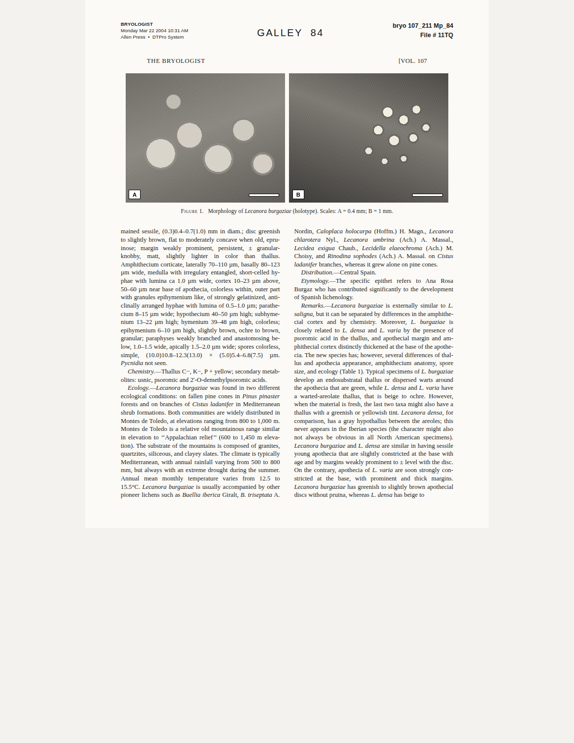BRYOLOGIST
Monday Mar 22 2004 10:31 AM
Allen Press • DTPro System
GALLEY 84
bryo 107_211 Mp_84
File # 11TQ
THE BRYOLOGIST [VOL. 107
A
B
Figure 1. Morphology of Lecanora burgaziae (holotype). Scales: A = 0.4 mm; B = 1 mm.
mained sessile, (0.3)0.4–0.7(1.0) mm in diam.; disc greenish to slightly brown, flat to moderately concave when old, epruinose; margin weakly prominent, persistent, ± granular-knobby, matt, slightly lighter in color than thallus. Amphithecium corticate, laterally 70–110 µm, basally 80–123 µm wide, medulla with irregulary entangled, short-celled hyphae with lumina ca 1.0 µm wide, cortex 10–23 µm above, 50–60 µm near base of apothecia, colorless within, outer part with granules epihymenium like, of strongly gelatinized, anticlinally arranged hyphae with lumina of 0.5–1.0 µm; parathecium 8–15 µm wide; hypothecium 40–50 µm high; subhymenium 13–22 µm high; hymenium 39–48 µm high, colorless; epihymenium 6–10 µm high, slightly brown, ochre to brown, granular; paraphyses weakly branched and anastomosing below, 1.0–1.5 wide, apically 1.5–2.0 µm wide; spores colorless, simple, (10.0)10.8–12.3(13.0) × (5.0)5.4–6.8(7.5) µm. Pycnidia not seen.
Chemistry.—Thallus C−, K−, P + yellow; secondary metabolites: usnic, psoromic and 2′-O-demethylpsoromic acids.
Ecology.—Lecanora burgaziae was found in two different ecological conditions: on fallen pine cones in Pinus pinaster forests and on branches of Cistus ladanifer in Mediterranean shrub formations. Both communities are widely distributed in Montes de Toledo, at elevations ranging from 800 to 1,000 m. Montes de Toledo is a relative old mountainous range similar in elevation to ‘‘Appalachian relief’’ (600 to 1,450 m elevation). The substrate of the mountains is composed of granites, quartzites, siliceous, and clayey slates. The climate is typically Mediterranean, with annual rainfall varying from 500 to 800 mm, but always with an extreme drought during the summer. Annual mean monthly temperature varies from 12.5 to 15.5°C. Lecanora burgaziae is usually accompanied by other pioneer lichens such as Buellia iberica Giralt, B. triseptata A. Nordin, Caloplaca holocarpa (Hoffm.) H. Magn., Lecanora chlarotera Nyl., Lecanora umbrina (Ach.) A. Massal., Lecidea exigua Chaub., Lecidella elaeochroma (Ach.) M. Choisy, and Rinodina sophodes (Ach.) A. Massal. on Cistus ladanifer branches, whereas it grew alone on pine cones.
Distribution.—Central Spain.
Etymology.—The specific epithet refers to Ana Rosa Burgaz who has contributed significantly to the development of Spanish lichenology.
Remarks.—Lecanora burgaziae is externally similar to L. saligna, but it can be separated by differences in the amphithecial cortex and by chemistry. Moreover, L. burgaziae is closely related to L. densa and L. varia by the presence of psoromic acid in the thallus, and apothecial margin and amphithecial cortex distinctly thickened at the base of the apothecia. The new species has; however, several differences of thallus and apothecia appearance, amphithecium anatomy, spore size, and ecology (Table 1). Typical specimens of L. burgaziae develop an endosubstratal thallus or dispersed warts around the apothecia that are green, while L. densa and L. varia have a warted-areolate thallus, that is beige to ochre. However, when the material is fresh, the last two taxa might also have a thallus with a greenish or yellowish tint. Lecanora densa, for comparison, has a gray hypothallus between the areoles; this never appears in the Iberian species (the character might also not always be obvious in all North American specimens). Lecanora burgaziae and L. densa are similar in having sessile young apothecia that are slightly constricted at the base with age and by margins weakly prominent to ± level with the disc. On the contrary, apothecia of L. varia are soon strongly constricted at the base, with prominent and thick margins. Lecanora burgaziae has greenish to slightly brown apothecial discs without pruina, whereas L. densa has beige to